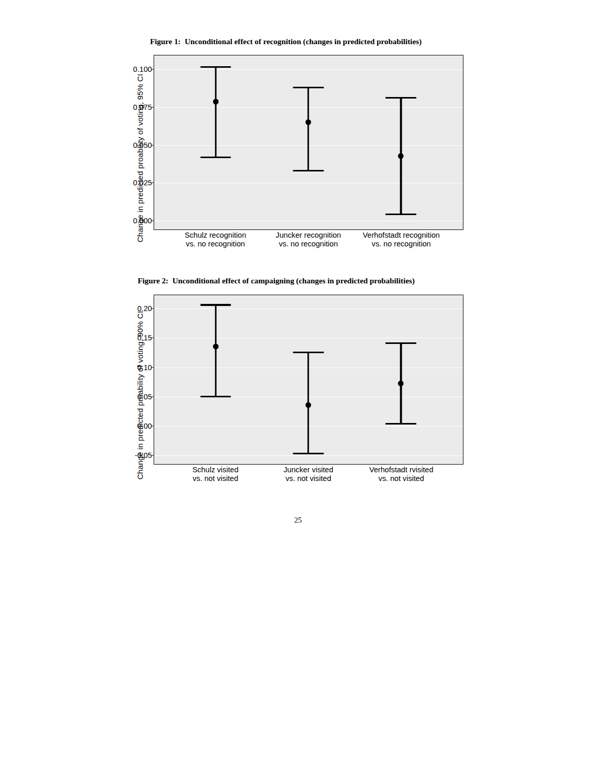Figure 1: Unconditional effect of recognition (changes in predicted probabilities)
Change in predicted proability of voting, 95% CI
0.100
0.075
0.050
0.025
0.000
Schulz recognition
vs. no recognition
Juncker recognition
vs. no recognition
Verhofstadt recognition
vs. no recognition
Figure 2: Unconditional effect of campaigning (changes in predicted probabilities)
Change in predicted proability of voting, 90% CI
0.20
0.15
0.10
0.05
0.00
-0.05
Schulz visited
vs. not visited
Juncker visited
vs. not visited
Verhofstadt rvisited
vs. not visited
25